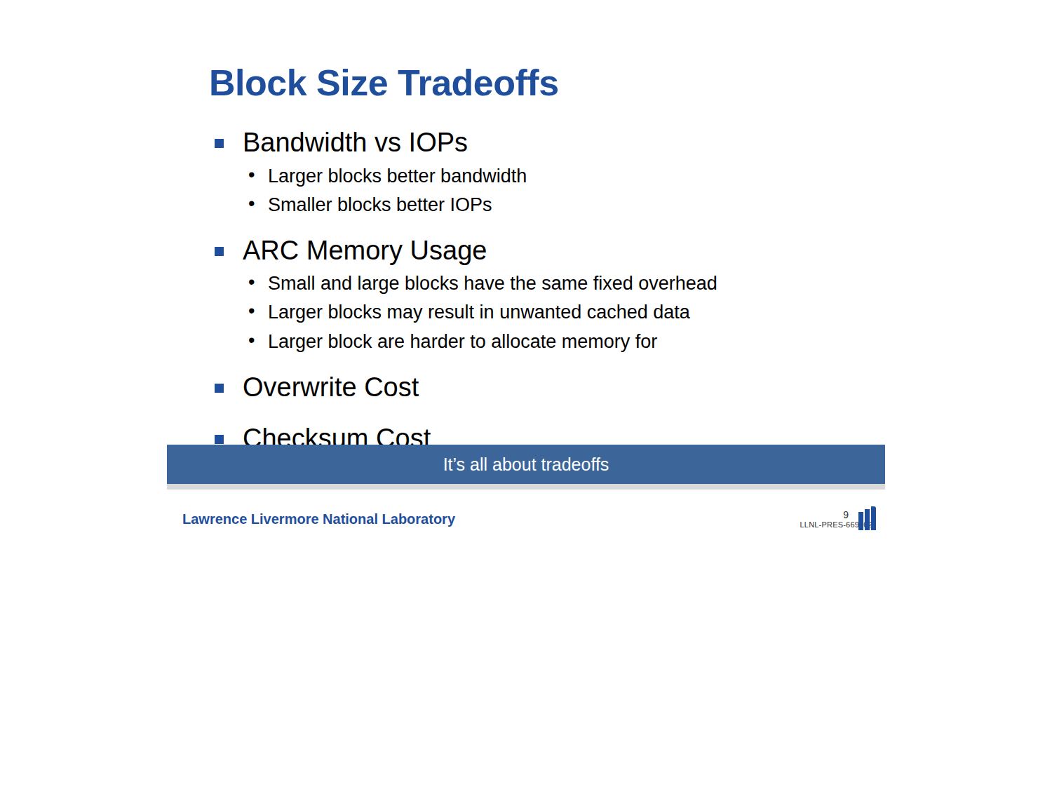Block Size Tradeoffs
Bandwidth vs IOPs
Larger blocks better bandwidth
Smaller blocks better IOPs
ARC Memory Usage
Small and large blocks have the same fixed overhead
Larger blocks may result in unwanted cached data
Larger block are harder to allocate memory for
Overwrite Cost
Checksum Cost
It’s all about tradeoffs
Lawrence Livermore National Laboratory
9
LLNL-PRES-669602